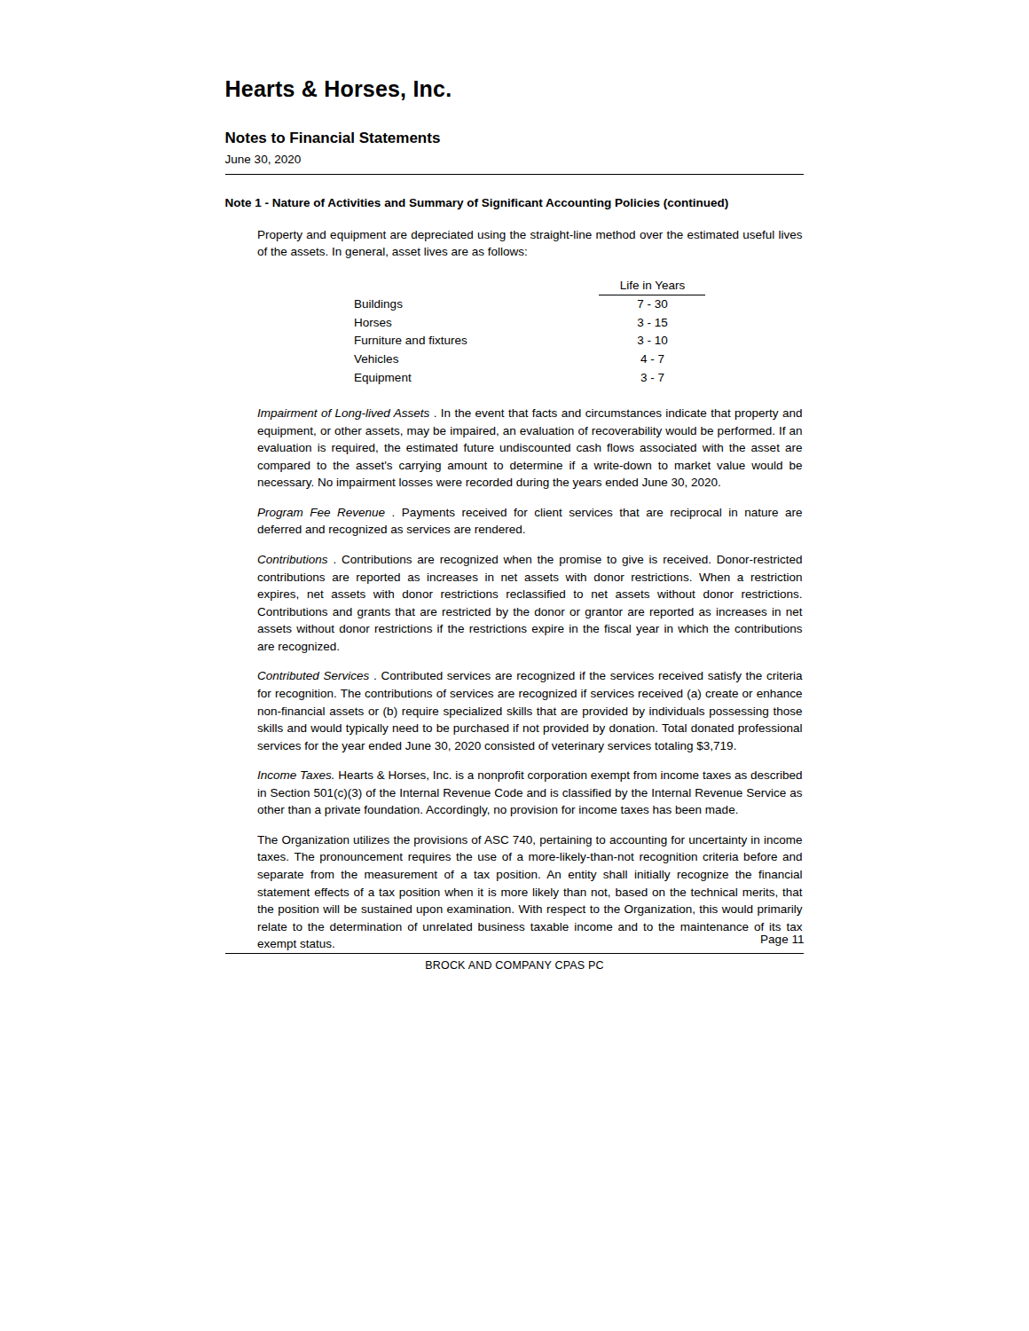Hearts & Horses, Inc.
Notes to Financial Statements
June 30, 2020
Note 1 - Nature of Activities and Summary of Significant Accounting Policies (continued)
Property and equipment are depreciated using the straight-line method over the estimated useful lives of the assets. In general, asset lives are as follows:
| | Life in Years |
| Buildings | 7 - 30 |
| Horses | 3 - 15 |
| Furniture and fixtures | 3 - 10 |
| Vehicles | 4 - 7 |
| Equipment | 3 - 7 |
Impairment of Long-lived Assets . In the event that facts and circumstances indicate that property and equipment, or other assets, may be impaired, an evaluation of recoverability would be performed. If an evaluation is required, the estimated future undiscounted cash flows associated with the asset are compared to the asset's carrying amount to determine if a write-down to market value would be necessary. No impairment losses were recorded during the years ended June 30, 2020.
Program Fee Revenue . Payments received for client services that are reciprocal in nature are deferred and recognized as services are rendered.
Contributions . Contributions are recognized when the promise to give is received. Donor-restricted contributions are reported as increases in net assets with donor restrictions. When a restriction expires, net assets with donor restrictions reclassified to net assets without donor restrictions. Contributions and grants that are restricted by the donor or grantor are reported as increases in net assets without donor restrictions if the restrictions expire in the fiscal year in which the contributions are recognized.
Contributed Services . Contributed services are recognized if the services received satisfy the criteria for recognition. The contributions of services are recognized if services received (a) create or enhance non-financial assets or (b) require specialized skills that are provided by individuals possessing those skills and would typically need to be purchased if not provided by donation. Total donated professional services for the year ended June 30, 2020 consisted of veterinary services totaling $3,719.
Income Taxes. Hearts & Horses, Inc. is a nonprofit corporation exempt from income taxes as described in Section 501(c)(3) of the Internal Revenue Code and is classified by the Internal Revenue Service as other than a private foundation. Accordingly, no provision for income taxes has been made.
The Organization utilizes the provisions of ASC 740, pertaining to accounting for uncertainty in income taxes. The pronouncement requires the use of a more-likely-than-not recognition criteria before and separate from the measurement of a tax position. An entity shall initially recognize the financial statement effects of a tax position when it is more likely than not, based on the technical merits, that the position will be sustained upon examination. With respect to the Organization, this would primarily relate to the determination of unrelated business taxable income and to the maintenance of its tax exempt status.
Page 11
BROCK AND COMPANY CPAS PC